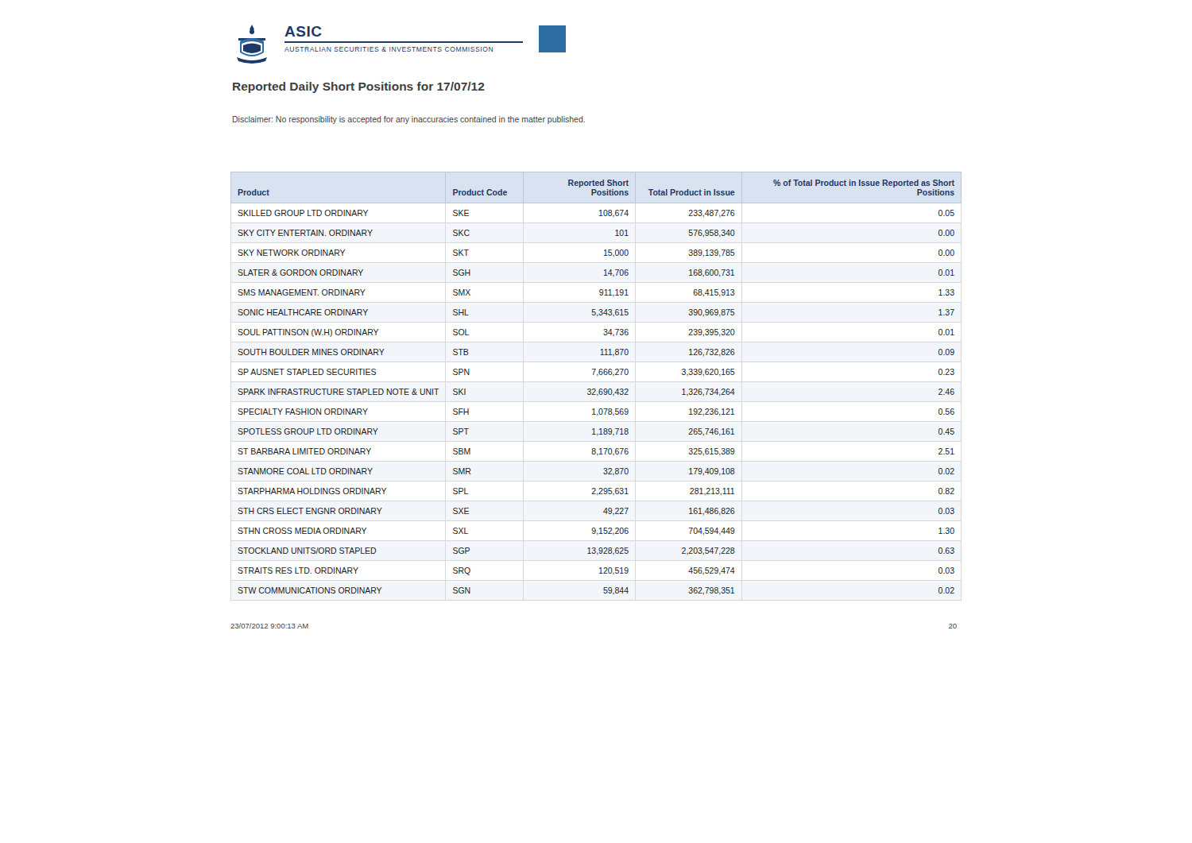ASIC
Australian Securities & Investments Commission
Reported Daily Short Positions for 17/07/12
Disclaimer: No responsibility is accepted for any inaccuracies contained in the matter published.
| Product | Product Code | Reported Short Positions | Total Product in Issue | % of Total Product in Issue Reported as Short Positions |
| --- | --- | --- | --- | --- |
| SKILLED GROUP LTD ORDINARY | SKE | 108,674 | 233,487,276 | 0.05 |
| SKY CITY ENTERTAIN. ORDINARY | SKC | 101 | 576,958,340 | 0.00 |
| SKY NETWORK ORDINARY | SKT | 15,000 | 389,139,785 | 0.00 |
| SLATER & GORDON ORDINARY | SGH | 14,706 | 168,600,731 | 0.01 |
| SMS MANAGEMENT. ORDINARY | SMX | 911,191 | 68,415,913 | 1.33 |
| SONIC HEALTHCARE ORDINARY | SHL | 5,343,615 | 390,969,875 | 1.37 |
| SOUL PATTINSON (W.H) ORDINARY | SOL | 34,736 | 239,395,320 | 0.01 |
| SOUTH BOULDER MINES ORDINARY | STB | 111,870 | 126,732,826 | 0.09 |
| SP AUSNET STAPLED SECURITIES | SPN | 7,666,270 | 3,339,620,165 | 0.23 |
| SPARK INFRASTRUCTURE STAPLED NOTE & UNIT | SKI | 32,690,432 | 1,326,734,264 | 2.46 |
| SPECIALTY FASHION ORDINARY | SFH | 1,078,569 | 192,236,121 | 0.56 |
| SPOTLESS GROUP LTD ORDINARY | SPT | 1,189,718 | 265,746,161 | 0.45 |
| ST BARBARA LIMITED ORDINARY | SBM | 8,170,676 | 325,615,389 | 2.51 |
| STANMORE COAL LTD ORDINARY | SMR | 32,870 | 179,409,108 | 0.02 |
| STARPHARMA HOLDINGS ORDINARY | SPL | 2,295,631 | 281,213,111 | 0.82 |
| STH CRS ELECT ENGNR ORDINARY | SXE | 49,227 | 161,486,826 | 0.03 |
| STHN CROSS MEDIA ORDINARY | SXL | 9,152,206 | 704,594,449 | 1.30 |
| STOCKLAND UNITS/ORD STAPLED | SGP | 13,928,625 | 2,203,547,228 | 0.63 |
| STRAITS RES LTD. ORDINARY | SRQ | 120,519 | 456,529,474 | 0.03 |
| STW COMMUNICATIONS ORDINARY | SGN | 59,844 | 362,798,351 | 0.02 |
23/07/2012 9:00:13 AM
20